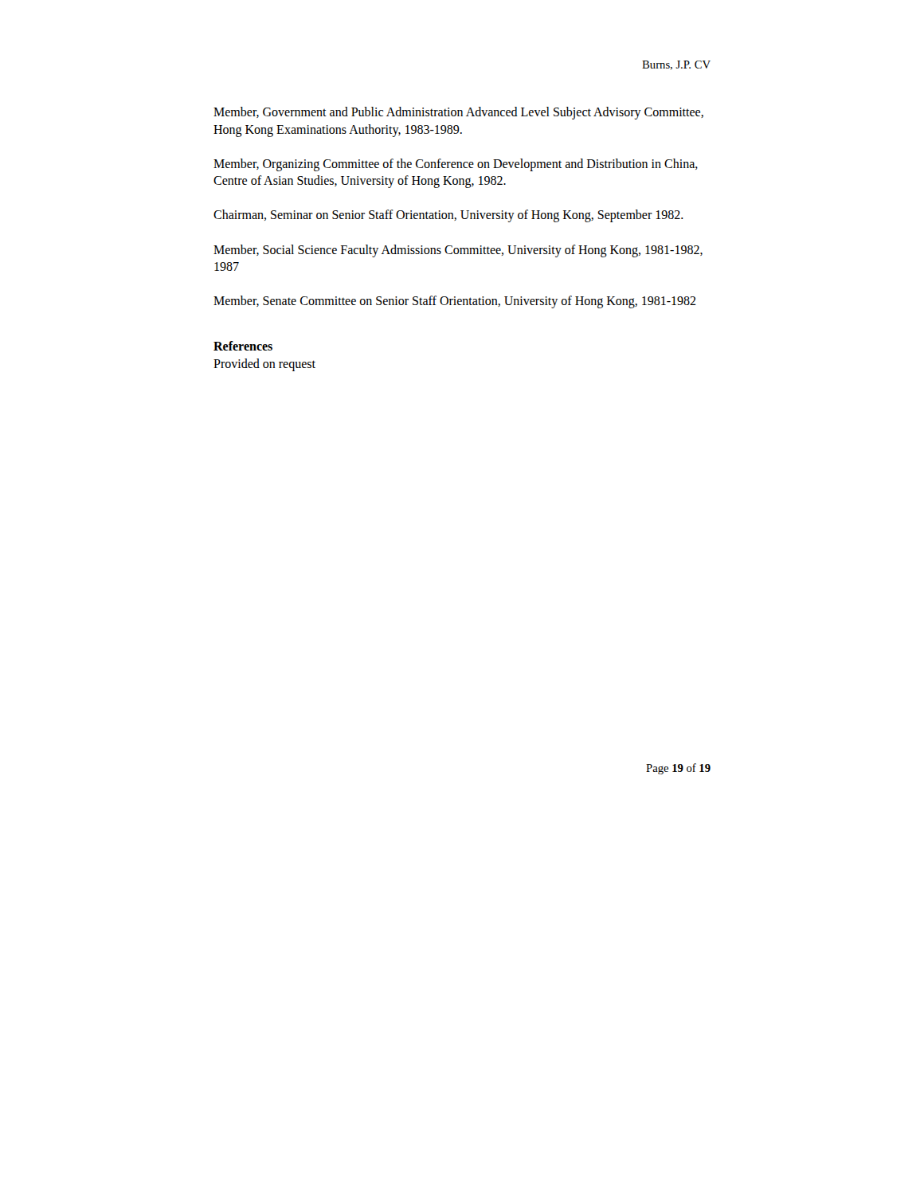Burns, J.P. CV
Member, Government and Public Administration Advanced Level Subject Advisory Committee, Hong Kong Examinations Authority, 1983-1989.
Member, Organizing Committee of the Conference on Development and Distribution in China, Centre of Asian Studies, University of Hong Kong, 1982.
Chairman, Seminar on Senior Staff Orientation, University of Hong Kong, September 1982.
Member, Social Science Faculty Admissions Committee, University of Hong Kong, 1981-1982, 1987
Member, Senate Committee on Senior Staff Orientation, University of Hong Kong, 1981-1982
References
Provided on request
Page 19 of 19